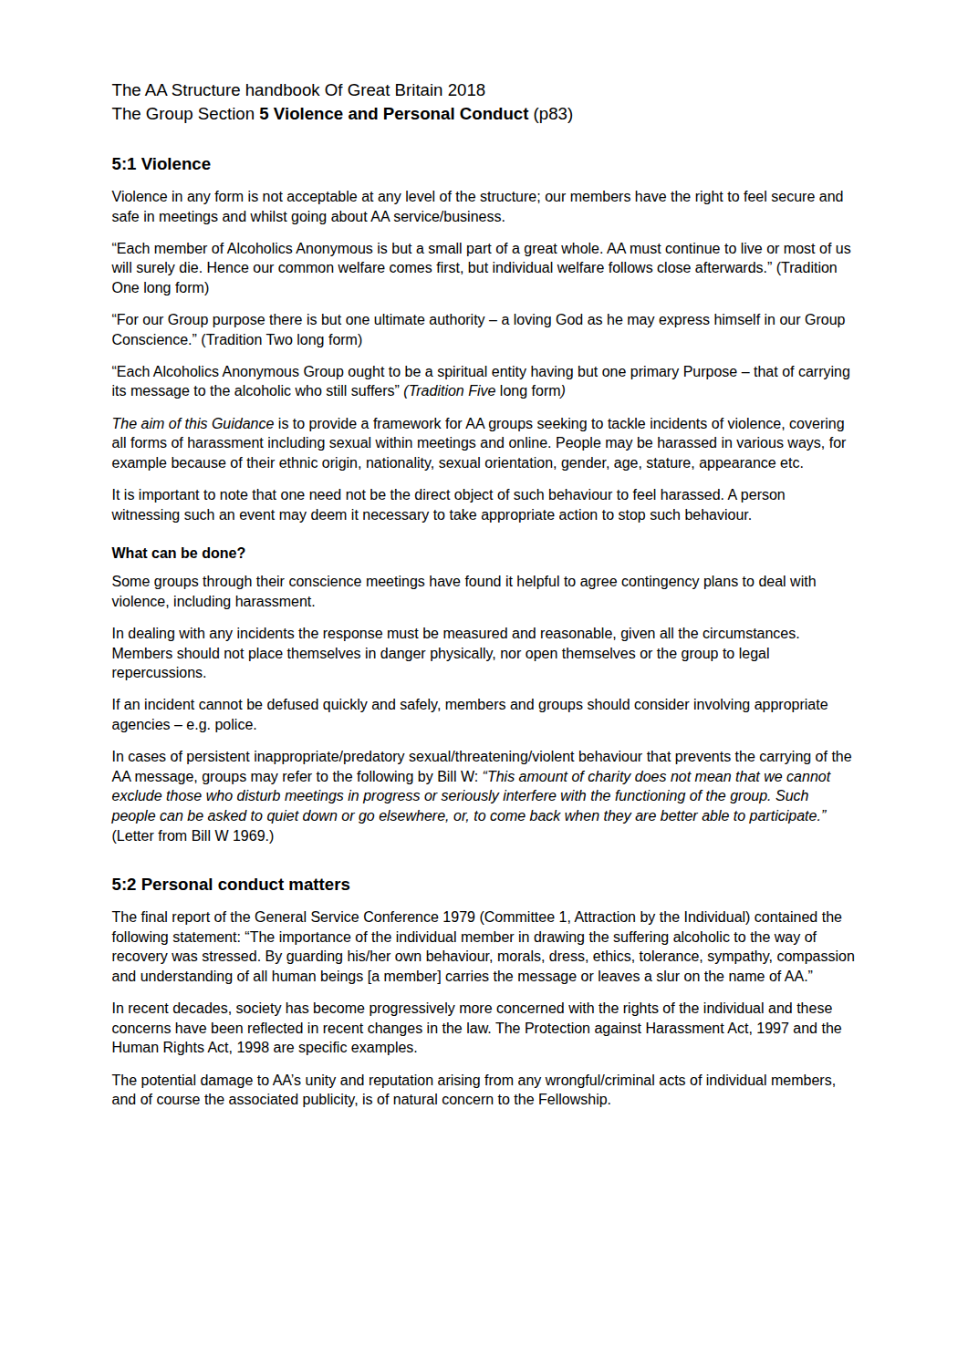The AA Structure handbook Of Great Britain 2018
The Group Section 5 Violence and Personal Conduct (p83)
5:1 Violence
Violence in any form is not acceptable at any level of the structure; our members have the right to feel secure and safe in meetings and whilst going about AA service/business.
“Each member of Alcoholics Anonymous is but a small part of a great whole. AA must continue to live or most of us will surely die. Hence our common welfare comes first, but individual welfare follows close afterwards.” (Tradition One long form)
“For our Group purpose there is but one ultimate authority – a loving God as he may express himself in our Group Conscience.” (Tradition Two long form)
“Each Alcoholics Anonymous Group ought to be a spiritual entity having but one primary Purpose – that of carrying its message to the alcoholic who still suffers” (Tradition Five long form)
The aim of this Guidance is to provide a framework for AA groups seeking to tackle incidents of violence, covering all forms of harassment including sexual within meetings and online. People may be harassed in various ways, for example because of their ethnic origin, nationality, sexual orientation, gender, age, stature, appearance etc.
It is important to note that one need not be the direct object of such behaviour to feel harassed. A person witnessing such an event may deem it necessary to take appropriate action to stop such behaviour.
What can be done?
Some groups through their conscience meetings have found it helpful to agree contingency plans to deal with violence, including harassment.
In dealing with any incidents the response must be measured and reasonable, given all the circumstances. Members should not place themselves in danger physically, nor open themselves or the group to legal repercussions.
If an incident cannot be defused quickly and safely, members and groups should consider involving appropriate agencies – e.g. police.
In cases of persistent inappropriate/predatory sexual/threatening/violent behaviour that prevents the carrying of the AA message, groups may refer to the following by Bill W: “This amount of charity does not mean that we cannot exclude those who disturb meetings in progress or seriously interfere with the functioning of the group. Such people can be asked to quiet down or go elsewhere, or, to come back when they are better able to participate.” (Letter from Bill W 1969.)
5:2 Personal conduct matters
The final report of the General Service Conference 1979 (Committee 1, Attraction by the Individual) contained the following statement: “The importance of the individual member in drawing the suffering alcoholic to the way of recovery was stressed. By guarding his/her own behaviour, morals, dress, ethics, tolerance, sympathy, compassion and understanding of all human beings [a member] carries the message or leaves a slur on the name of AA.”
In recent decades, society has become progressively more concerned with the rights of the individual and these concerns have been reflected in recent changes in the law. The Protection against Harassment Act, 1997 and the Human Rights Act, 1998 are specific examples.
The potential damage to AA’s unity and reputation arising from any wrongful/criminal acts of individual members, and of course the associated publicity, is of natural concern to the Fellowship.